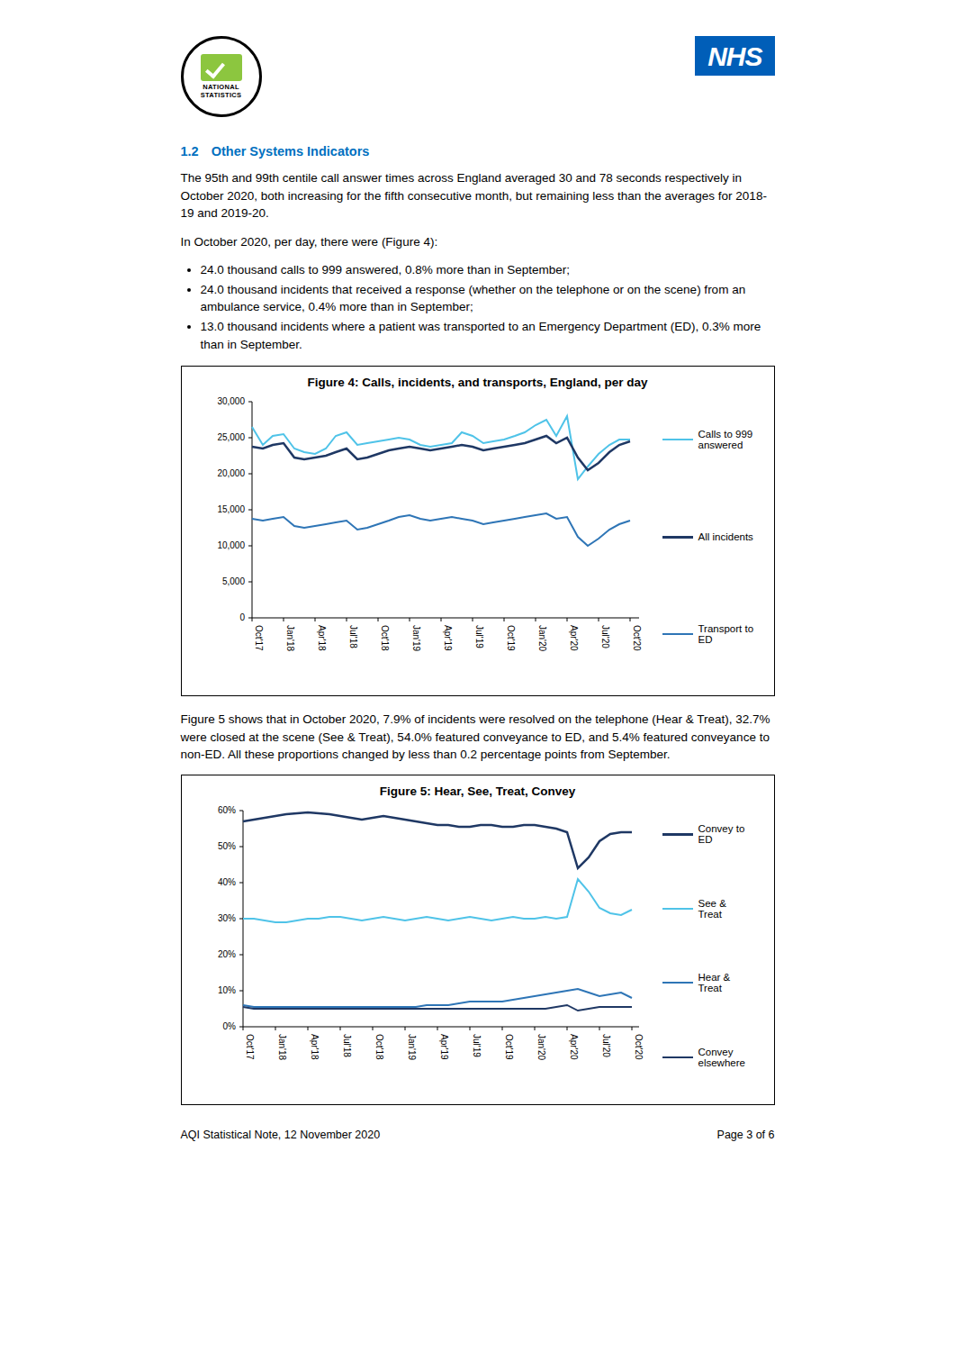NATIONAL
STATISTICS
NHS
1.2 Other Systems Indicators
The 95th and 99th centile call answer times across England averaged 30 and 78 seconds respectively in October 2020, both increasing for the fifth consecutive month, but remaining less than the averages for 2018-19 and 2019-20.
In October 2020, per day, there were (Figure 4):
24.0 thousand calls to 999 answered, 0.8% more than in September;
24.0 thousand incidents that received a response (whether on the telephone or on the scene) from an ambulance service, 0.4% more than in September;
13.0 thousand incidents where a patient was transported to an Emergency Department (ED), 0.3% more than in September.
Figure 4: Calls, incidents, and transports, England, per day
0 5,000 10,000 15,000 20,000 25,000 30,000 Oct'17 Jan'18 Apr'18 Jul'18 Oct'18 Jan'19 Apr'19 Jul'19 Oct'19 Jan'20 Apr'20 Jul'20 Oct'20
Calls to 999
answered
All incidents
Transport to
ED
Figure 5 shows that in October 2020, 7.9% of incidents were resolved on the telephone (Hear & Treat), 32.7% were closed at the scene (See & Treat), 54.0% featured conveyance to ED, and 5.4% featured conveyance to non-ED. All these proportions changed by less than 0.2 percentage points from September.
Figure 5: Hear, See, Treat, Convey
0% 10% 20% 30% 40% 50% 60% Oct'17 Jan'18 Apr'18 Jul'18 Oct'18 Jan'19 Apr'19 Jul'19 Oct'19 Jan'20 Apr'20 Jul'20 Oct'20
Convey to
ED
See &
Treat
Hear &
Treat
Convey
elsewhere
AQI Statistical Note, 12 November 2020
Page 3 of 6